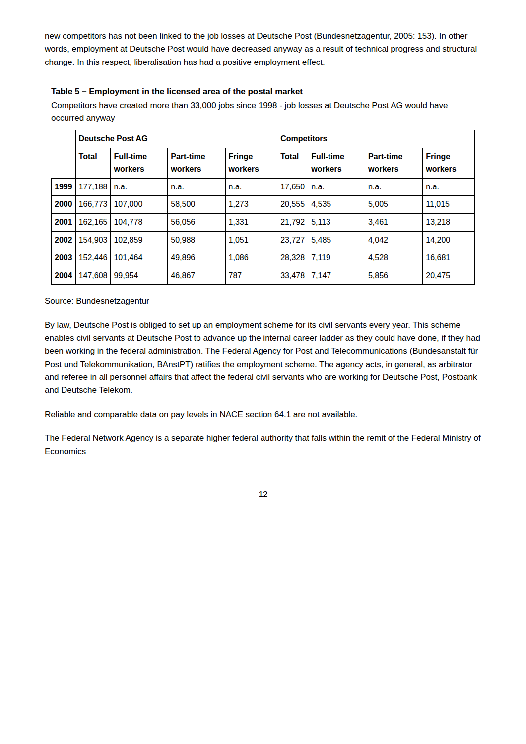new competitors has not been linked to the job losses at Deutsche Post (Bundesnetzagentur, 2005: 153). In other words, employment at Deutsche Post would have decreased anyway as a result of technical progress and structural change. In this respect, liberalisation has had a positive employment effect.
Table 5 – Employment in the licensed area of the postal market
Competitors have created more than 33,000 jobs since 1998 - job losses at Deutsche Post AG would have occurred anyway
| | Deutsche Post AG | Competitors |
| | Total | Full-time workers | Part-time workers | Fringe workers | Total | Full-time workers | Part-time workers | Fringe workers |
| 1999 | 177,188 | n.a. | n.a. | n.a. | 17,650 | n.a. | n.a. | n.a. |
| 2000 | 166,773 | 107,000 | 58,500 | 1,273 | 20,555 | 4,535 | 5,005 | 11,015 |
| 2001 | 162,165 | 104,778 | 56,056 | 1,331 | 21,792 | 5,113 | 3,461 | 13,218 |
| 2002 | 154,903 | 102,859 | 50,988 | 1,051 | 23,727 | 5,485 | 4,042 | 14,200 |
| 2003 | 152,446 | 101,464 | 49,896 | 1,086 | 28,328 | 7,119 | 4,528 | 16,681 |
| 2004 | 147,608 | 99,954 | 46,867 | 787 | 33,478 | 7,147 | 5,856 | 20,475 |
Source: Bundesnetzagentur
By law, Deutsche Post is obliged to set up an employment scheme for its civil servants every year. This scheme enables civil servants at Deutsche Post to advance up the internal career ladder as they could have done, if they had been working in the federal administration. The Federal Agency for Post and Telecommunications (Bundesanstalt für Post und Telekommunikation, BAnstPT) ratifies the employment scheme. The agency acts, in general, as arbitrator and referee in all personnel affairs that affect the federal civil servants who are working for Deutsche Post, Postbank and Deutsche Telekom.
Reliable and comparable data on pay levels in NACE section 64.1 are not available.
The Federal Network Agency is a separate higher federal authority that falls within the remit of the Federal Ministry of Economics
12